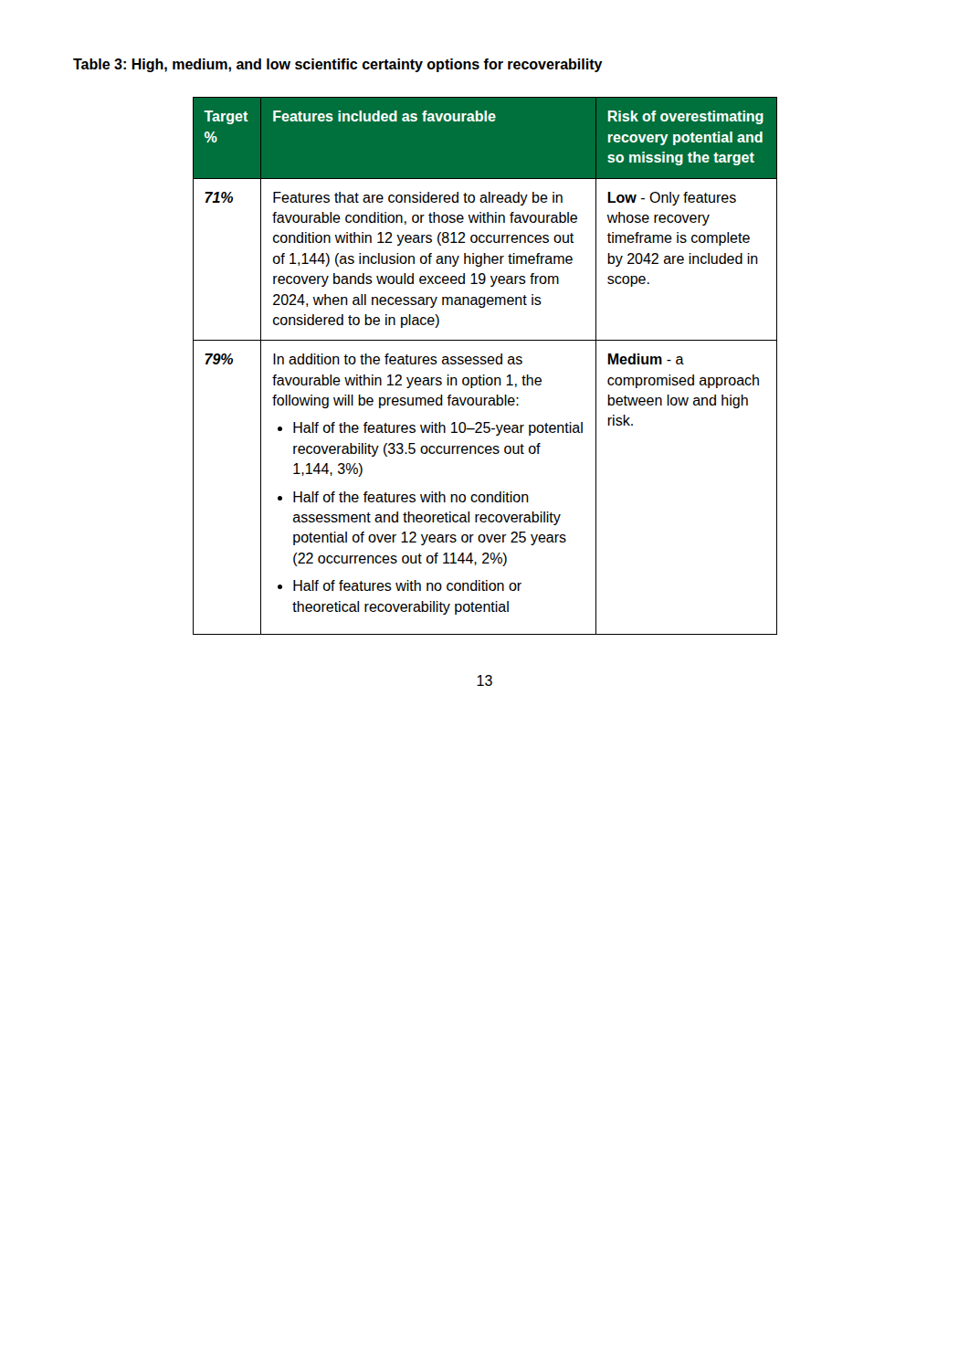Table 3: High, medium, and low scientific certainty options for recoverability
| Target % | Features included as favourable | Risk of overestimating recovery potential and so missing the target |
| --- | --- | --- |
| 71% | Features that are considered to already be in favourable condition, or those within favourable condition within 12 years (812 occurrences out of 1,144) (as inclusion of any higher timeframe recovery bands would exceed 19 years from 2024, when all necessary management is considered to be in place) | Low - Only features whose recovery timeframe is complete by 2042 are included in scope. |
| 79% | In addition to the features assessed as favourable within 12 years in option 1, the following will be presumed favourable: Half of the features with 10–25-year potential recoverability (33.5 occurrences out of 1,144, 3%) Half of the features with no condition assessment and theoretical recoverability potential of over 12 years or over 25 years (22 occurrences out of 1144, 2%) Half of features with no condition or theoretical recoverability potential | Medium - a compromised approach between low and high risk. |
13